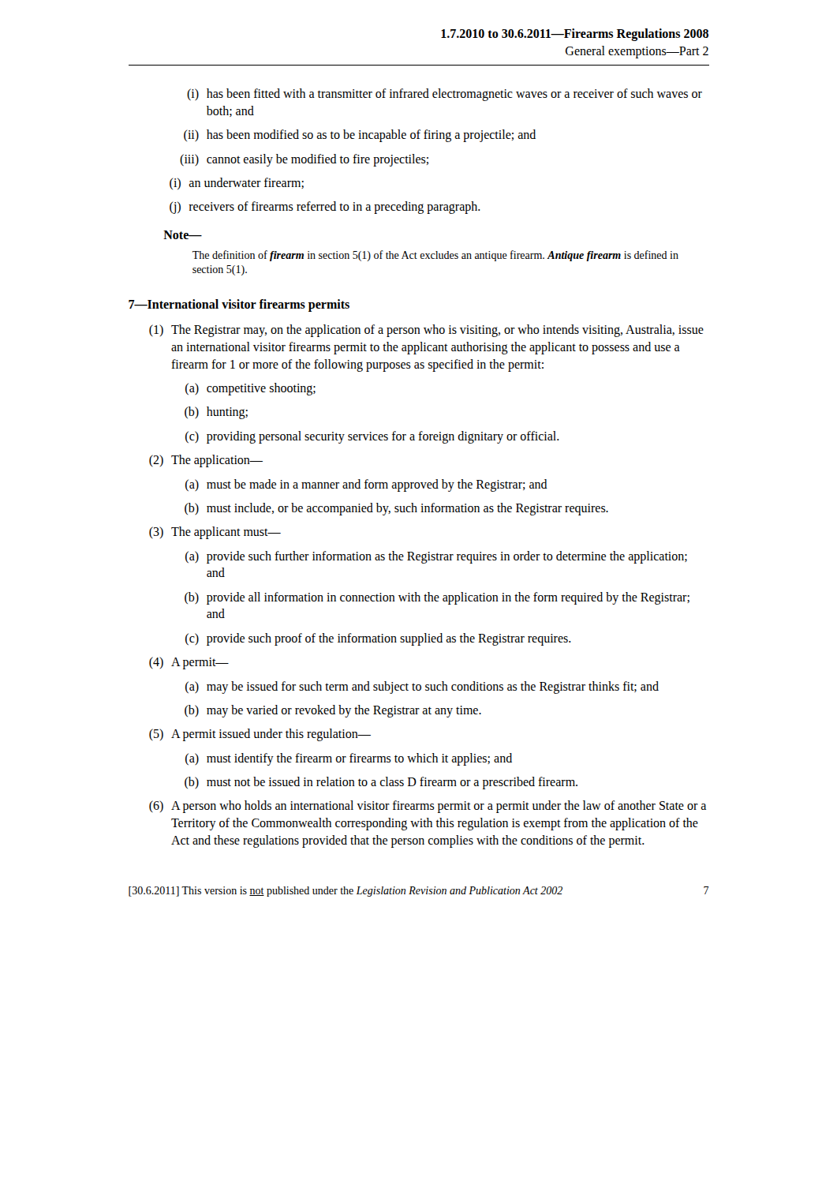1.7.2010 to 30.6.2011—Firearms Regulations 2008 General exemptions—Part 2
(i)
has been fitted with a transmitter of infrared electromagnetic waves or a receiver of such waves or both; and
(ii)
has been modified so as to be incapable of firing a projectile; and
(iii)
cannot easily be modified to fire projectiles;
(i)
an underwater firearm;
(j)
receivers of firearms referred to in a preceding paragraph.
Note—
The definition of firearm in section 5(1) of the Act excludes an antique firearm. Antique firearm is defined in section 5(1).
7—International visitor firearms permits
(1)
The Registrar may, on the application of a person who is visiting, or who intends visiting, Australia, issue an international visitor firearms permit to the applicant authorising the applicant to possess and use a firearm for 1 or more of the following purposes as specified in the permit:
(a)
competitive shooting;
(b)
hunting;
(c)
providing personal security services for a foreign dignitary or official.
(2)
The application—
(a)
must be made in a manner and form approved by the Registrar; and
(b)
must include, or be accompanied by, such information as the Registrar requires.
(3)
The applicant must—
(a)
provide such further information as the Registrar requires in order to determine the application; and
(b)
provide all information in connection with the application in the form required by the Registrar; and
(c)
provide such proof of the information supplied as the Registrar requires.
(4)
A permit—
(a)
may be issued for such term and subject to such conditions as the Registrar thinks fit; and
(b)
may be varied or revoked by the Registrar at any time.
(5)
A permit issued under this regulation—
(a)
must identify the firearm or firearms to which it applies; and
(b)
must not be issued in relation to a class D firearm or a prescribed firearm.
(6)
A person who holds an international visitor firearms permit or a permit under the law of another State or a Territory of the Commonwealth corresponding with this regulation is exempt from the application of the Act and these regulations provided that the person complies with the conditions of the permit.
[30.6.2011] This version is not published under the Legislation Revision and Publication Act 2002
7